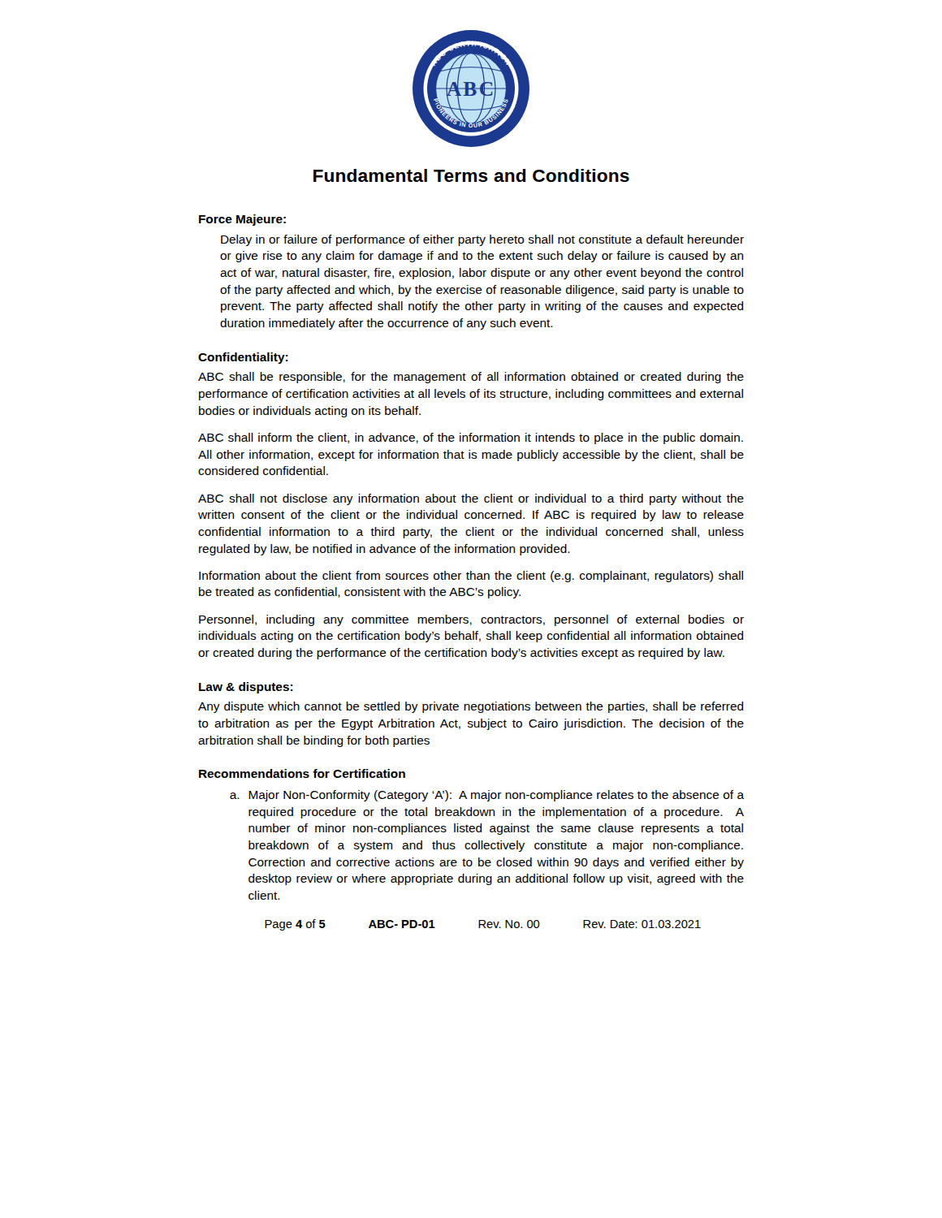ABC ABC CERTIFICATION PIONEERS IN OUR BUSINESS
Fundamental Terms and Conditions
Force Majeure:
Delay in or failure of performance of either party hereto shall not constitute a default hereunder or give rise to any claim for damage if and to the extent such delay or failure is caused by an act of war, natural disaster, fire, explosion, labor dispute or any other event beyond the control of the party affected and which, by the exercise of reasonable diligence, said party is unable to prevent. The party affected shall notify the other party in writing of the causes and expected duration immediately after the occurrence of any such event.
Confidentiality:
ABC shall be responsible, for the management of all information obtained or created during the performance of certification activities at all levels of its structure, including committees and external bodies or individuals acting on its behalf.
ABC shall inform the client, in advance, of the information it intends to place in the public domain. All other information, except for information that is made publicly accessible by the client, shall be considered confidential.
ABC shall not disclose any information about the client or individual to a third party without the written consent of the client or the individual concerned. If ABC is required by law to release confidential information to a third party, the client or the individual concerned shall, unless regulated by law, be notified in advance of the information provided.
Information about the client from sources other than the client (e.g. complainant, regulators) shall be treated as confidential, consistent with the ABC’s policy.
Personnel, including any committee members, contractors, personnel of external bodies or individuals acting on the certification body’s behalf, shall keep confidential all information obtained or created during the performance of the certification body’s activities except as required by law.
Law & disputes:
Any dispute which cannot be settled by private negotiations between the parties, shall be referred to arbitration as per the Egypt Arbitration Act, subject to Cairo jurisdiction. The decision of the arbitration shall be binding for both parties
Recommendations for Certification
Major Non-Conformity (Category ‘A’): A major non-compliance relates to the absence of a required procedure or the total breakdown in the implementation of a procedure. A number of minor non-compliances listed against the same clause represents a total breakdown of a system and thus collectively constitute a major non-compliance. Correction and corrective actions are to be closed within 90 days and verified either by desktop review or where appropriate during an additional follow up visit, agreed with the client.
Page 4 of 5 ABC- PD-01 Rev. No. 00 Rev. Date: 01.03.2021